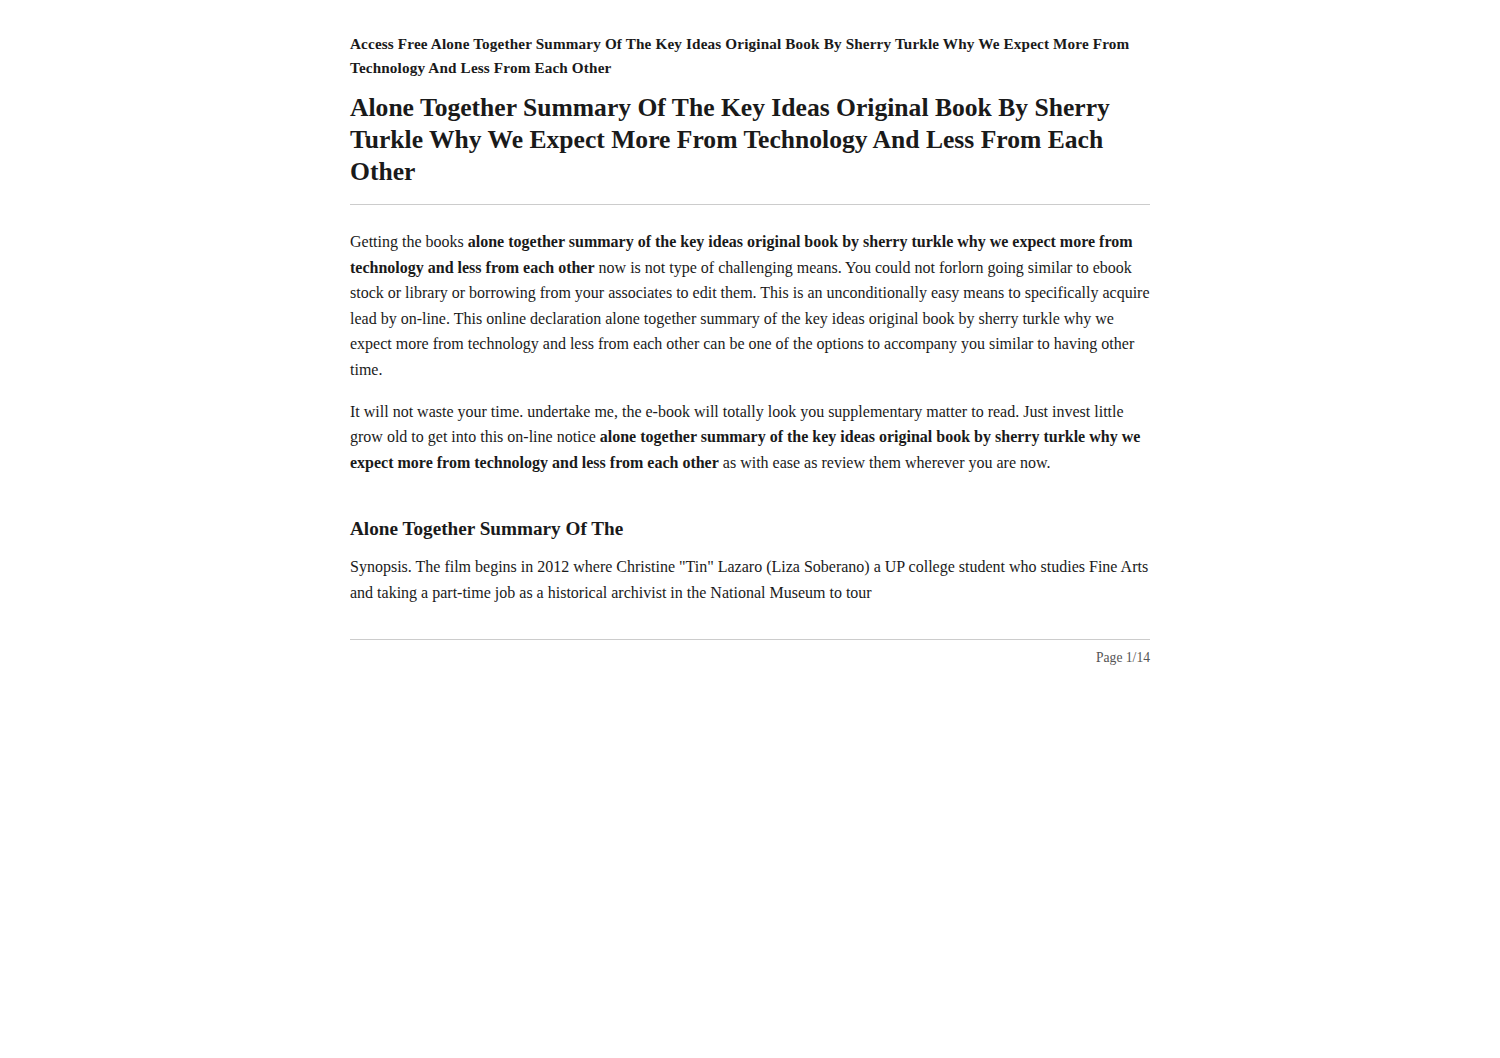Access Free Alone Together Summary Of The Key Ideas Original Book By Sherry Turkle Why We Expect More From Technology And Less From Each Other
Alone Together Summary Of The Key Ideas Original Book By Sherry Turkle Why We Expect More From Technology And Less From Each Other
Getting the books alone together summary of the key ideas original book by sherry turkle why we expect more from technology and less from each other now is not type of challenging means. You could not forlorn going similar to ebook stock or library or borrowing from your associates to edit them. This is an unconditionally easy means to specifically acquire lead by on-line. This online declaration alone together summary of the key ideas original book by sherry turkle why we expect more from technology and less from each other can be one of the options to accompany you similar to having other time.
It will not waste your time. undertake me, the e-book will totally look you supplementary matter to read. Just invest little grow old to get into this on-line notice alone together summary of the key ideas original book by sherry turkle why we expect more from technology and less from each other as with ease as review them wherever you are now.
Alone Together Summary Of The
Synopsis. The film begins in 2012 where Christine "Tin" Lazaro (Liza Soberano) a UP college student who studies Fine Arts and taking a part-time job as a historical archivist in the National Museum to tour
Page 1/14